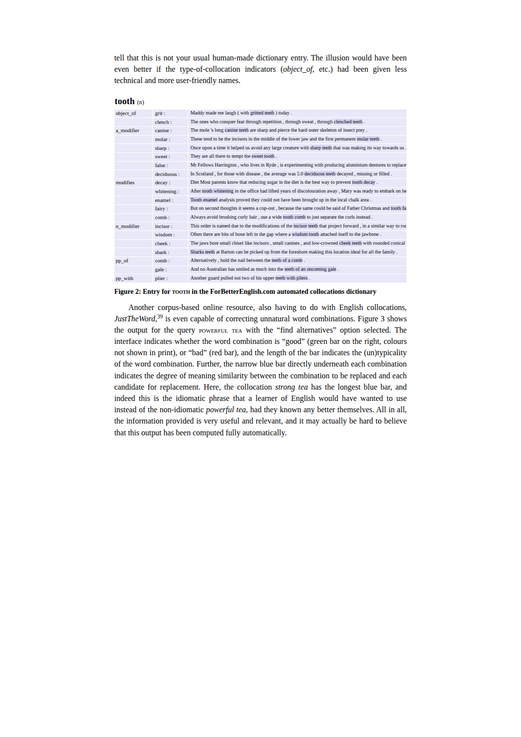tell that this is not your usual human-made dictionary entry. The illusion would have been even better if the type-of-collocation indicators (object_of, etc.) had been given less technical and more user-friendly names.
tooth (n)
| object_of | grit : | Maddy made me laugh ( with gritted teeth ) today . |
| | clench : | The ones who conquer fear through repetition , through sweat , through clenched teeth . |
| a_modifier | canine : | The mole 's long canine teeth are sharp and pierce the hard outer skeleton of insect prey . |
| | molar : | These tend to be the incisors in the middle of the lower jaw and the first permanent molar teeth . |
| | sharp : | Once upon a time it helped us avoid any large creature with sharp teeth that was making its way towards us . |
| | sweet : | They are all there to tempt the sweet tooth . |
| | false : | Mr Fellows Harrington , who lives in Ryde , is experimenting with producing aluminium dentures to replace the old style false teeth |
| | deciduous : | In Scotland , for those with disease , the average was 5.0 deciduous teeth decayed , missing or filled . |
| modifies | decay : | Diet Most parents know that reducing sugar in the diet is the best way to prevent tooth decay . |
| | whitening : | After tooth whitening in the office had lifted years of discolouration away , Mary was ready to embark on her dental rejuvenation . |
| | enamel : | Tooth enamel analysis proved they could not have been brought up in the local chalk area . |
| | fairy : | But on second thoughts it seems a cop-out , because the same could be said of Father Christmas and tooth fairies . |
| | comb : | Always avoid brushing curly hair , use a wide tooth comb to just separate the curls instead . |
| n_modifier | incisor : | This order is named due to the modifications of the incisor teeth that project forward , in a similar way to rodents . |
| | wisdom : | Often there are bits of bone left in the gap where a wisdom tooth attached itself to the jawbone . |
| | cheek : | The jaws bore small chisel like incisors , small canines , and low-crowned cheek teeth with rounded conical cusps . |
| | shark : | Sharks teeth at Barton can be picked up from the foreshore making this location ideal for all the family . |
| pp_of | comb : | Alternatively , hold the nail between the teeth of a comb . |
| | gale : | And no Australian has smiled as much into the teeth of an oncoming gale . |
| pp_with | plier : | Another guard pulled out two of his upper teeth with pliers . |
Figure 2: Entry for tooth in the ForBetterEnglish.com automated collocations dictionary
Another corpus-based online resource, also having to do with English collocations, JustTheWord,39 is even capable of correcting unnatural word combinations. Figure 3 shows the output for the query powerful tea with the “find alternatives” option selected. The interface indicates whether the word combination is “good” (green bar on the right, colours not shown in print), or “bad” (red bar), and the length of the bar indicates the (un)typicality of the word combination. Further, the narrow blue bar directly underneath each combination indicates the degree of meaning similarity between the combination to be replaced and each candidate for replacement. Here, the collocation strong tea has the longest blue bar, and indeed this is the idiomatic phrase that a learner of English would have wanted to use instead of the non-idiomatic powerful tea, had they known any better themselves. All in all, the information provided is very useful and relevant, and it may actually be hard to believe that this output has been computed fully automatically.